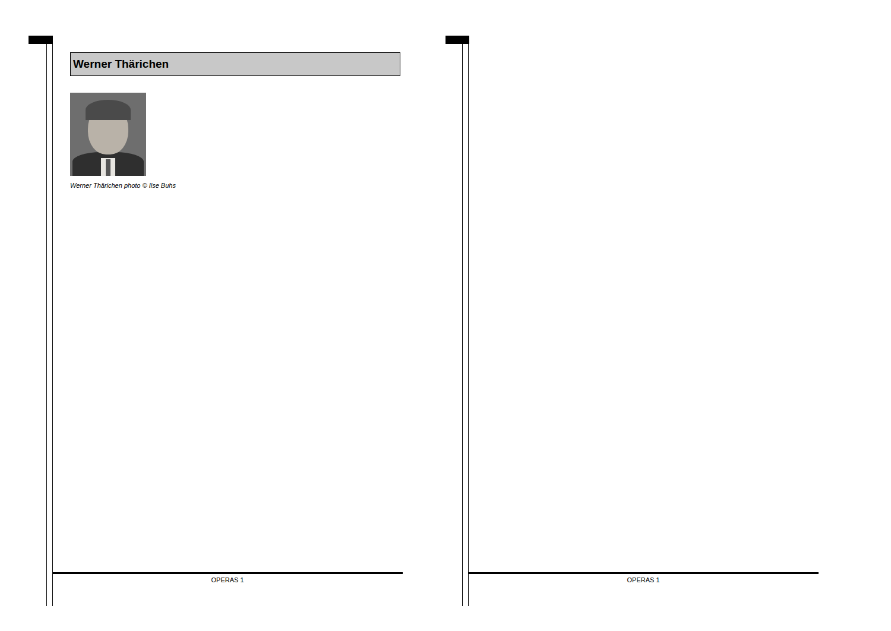Werner Thärichen
Werner Thärichen photo © Ilse Buhs
OPERAS 1
OPERAS 1